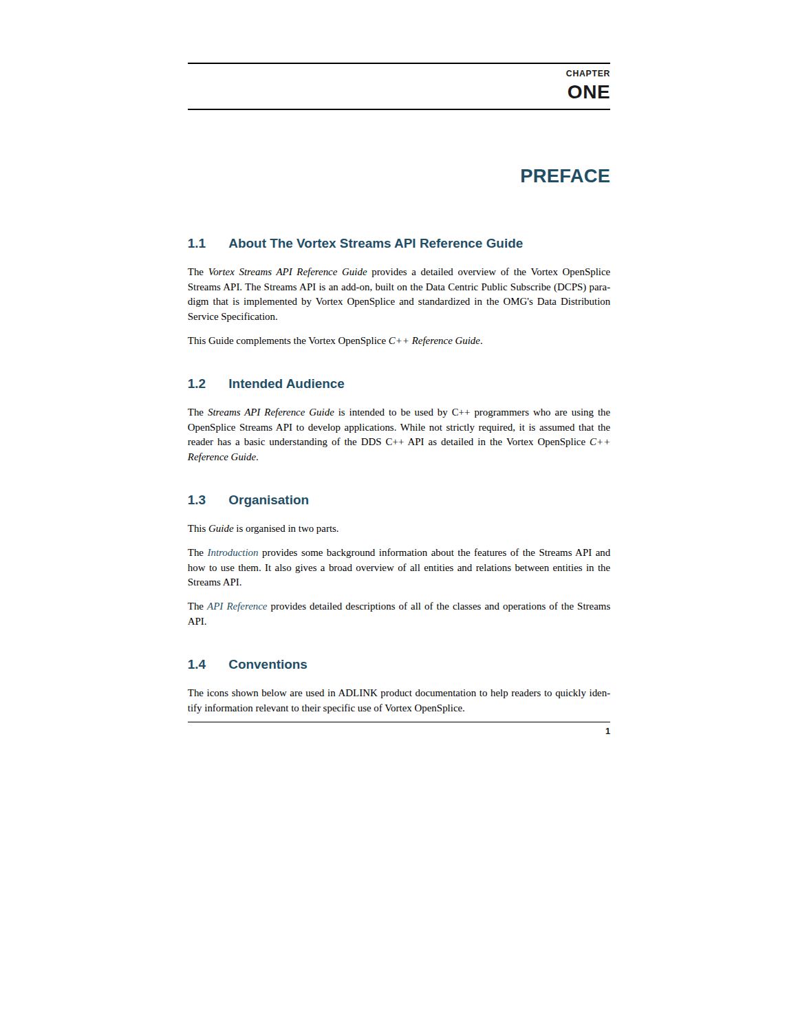CHAPTER
ONE
PREFACE
1.1 About The Vortex Streams API Reference Guide
The Vortex Streams API Reference Guide provides a detailed overview of the Vortex OpenSplice Streams API. The Streams API is an add-on, built on the Data Centric Public Subscribe (DCPS) paradigm that is implemented by Vortex OpenSplice and standardized in the OMG's Data Distribution Service Specification.
This Guide complements the Vortex OpenSplice C++ Reference Guide.
1.2 Intended Audience
The Streams API Reference Guide is intended to be used by C++ programmers who are using the OpenSplice Streams API to develop applications. While not strictly required, it is assumed that the reader has a basic understanding of the DDS C++ API as detailed in the Vortex OpenSplice C++ Reference Guide.
1.3 Organisation
This Guide is organised in two parts.
The Introduction provides some background information about the features of the Streams API and how to use them. It also gives a broad overview of all entities and relations between entities in the Streams API.
The API Reference provides detailed descriptions of all of the classes and operations of the Streams API.
1.4 Conventions
The icons shown below are used in ADLINK product documentation to help readers to quickly identify information relevant to their specific use of Vortex OpenSplice.
1